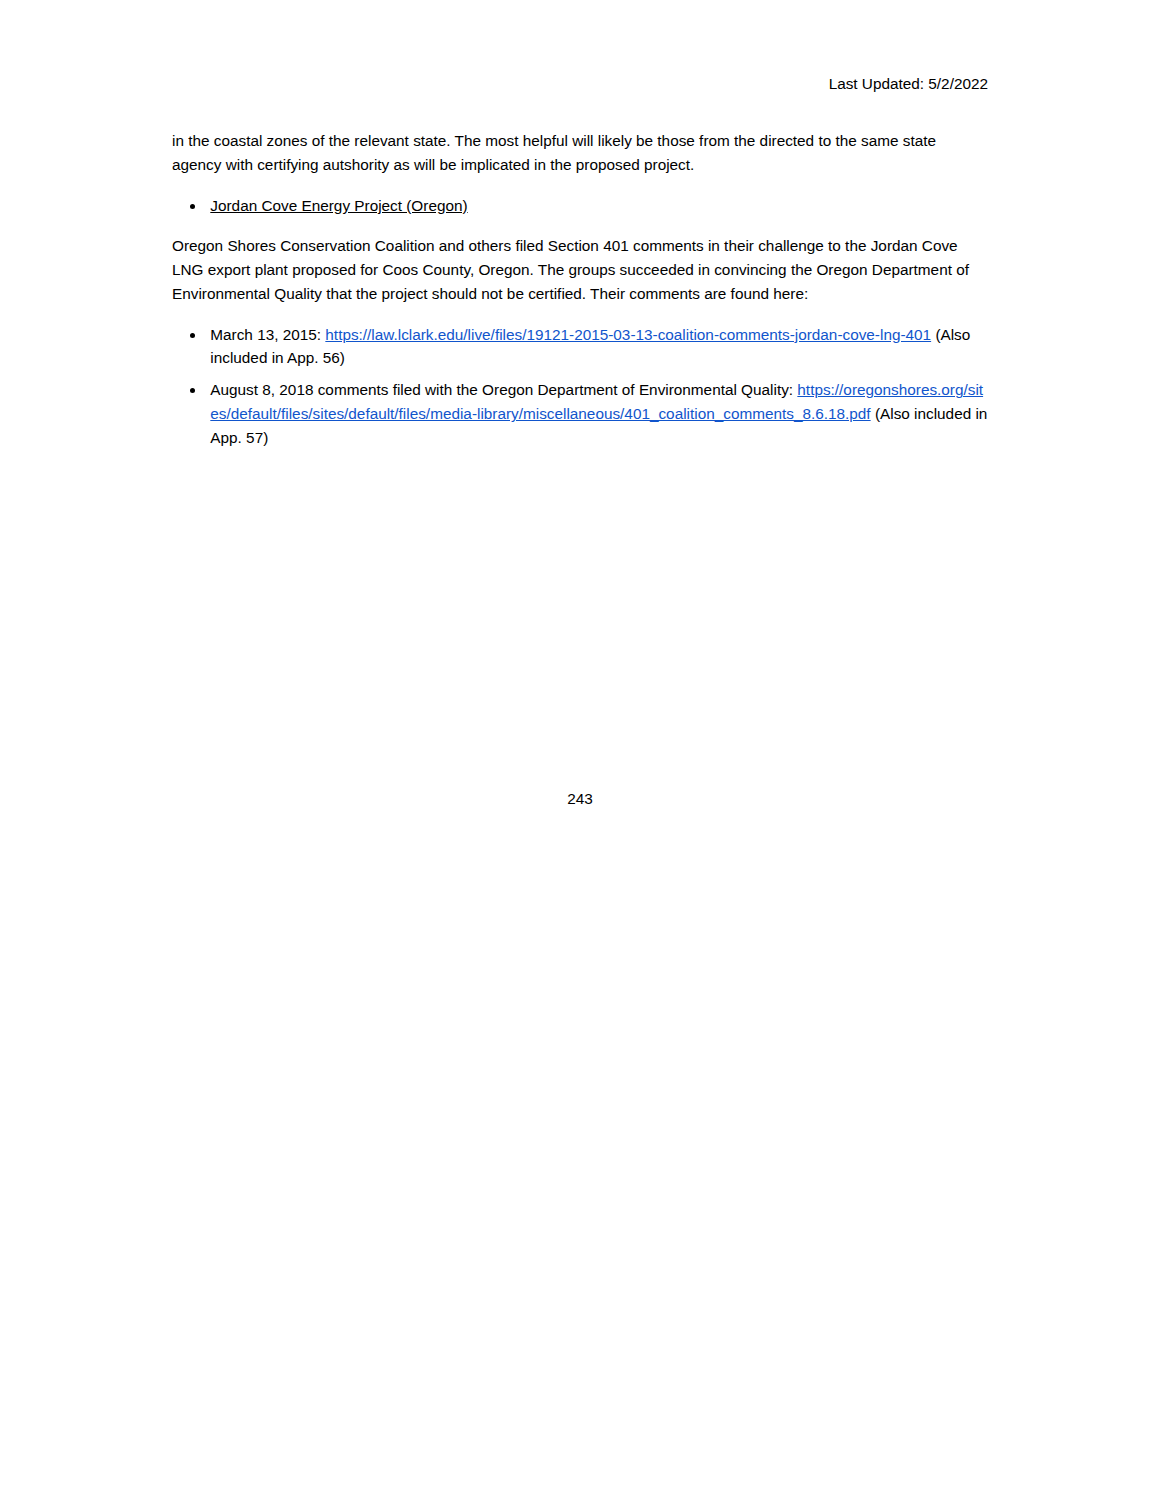Last Updated: 5/2/2022
in the coastal zones of the relevant state. The most helpful will likely be those from the directed to the same state agency with certifying autshority as will be implicated in the proposed project.
Jordan Cove Energy Project (Oregon)
Oregon Shores Conservation Coalition and others filed Section 401 comments in their challenge to the Jordan Cove LNG export plant proposed for Coos County, Oregon. The groups succeeded in convincing the Oregon Department of Environmental Quality that the project should not be certified. Their comments are found here:
March 13, 2015: https://law.lclark.edu/live/files/19121-2015-03-13-coalition-comments-jordan-cove-lng-401 (Also included in App. 56)
August 8, 2018 comments filed with the Oregon Department of Environmental Quality: https://oregonshores.org/sites/default/files/sites/default/files/media-library/miscellaneous/401_coalition_comments_8.6.18.pdf (Also included in App. 57)
243